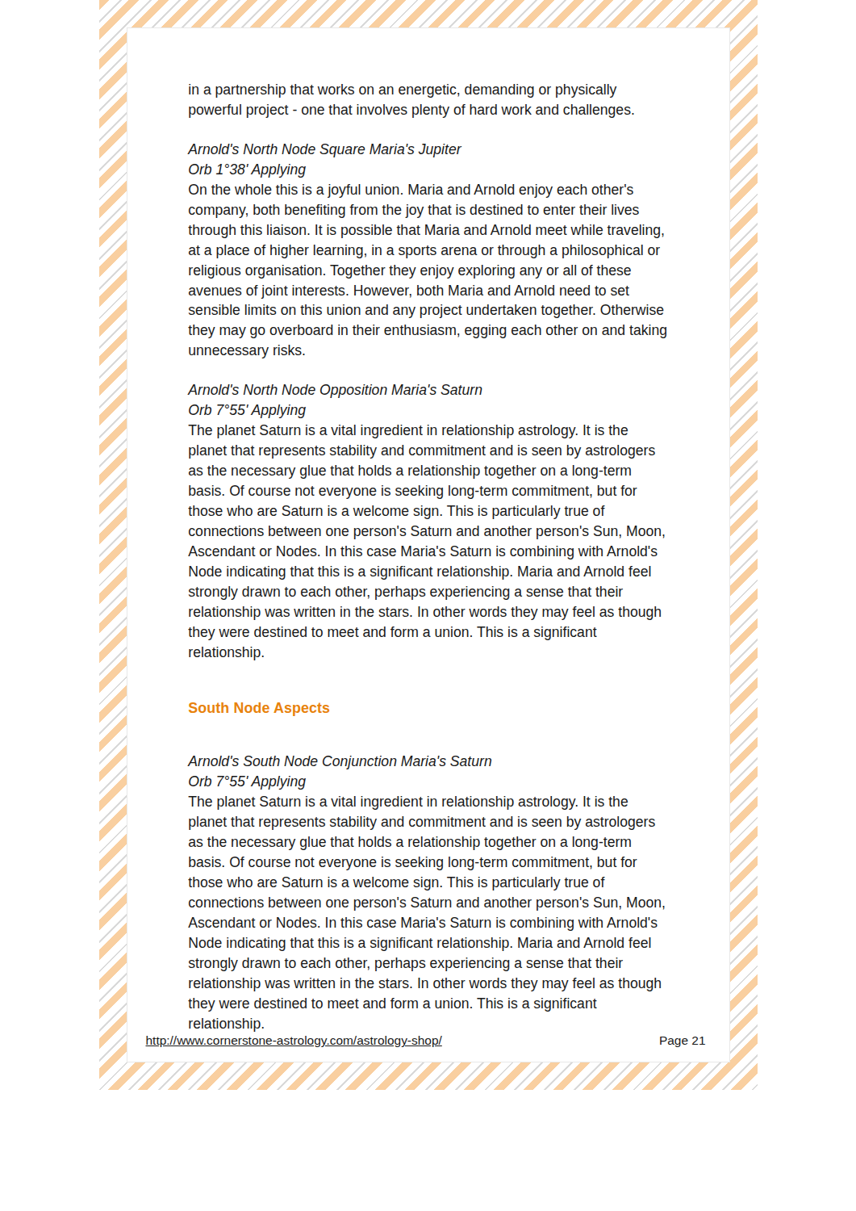in a partnership that works on an energetic, demanding or physically powerful project - one that involves plenty of hard work and challenges.
Arnold's North Node Square Maria's Jupiter
Orb 1°38' Applying
On the whole this is a joyful union. Maria and Arnold enjoy each other's company, both benefiting from the joy that is destined to enter their lives through this liaison. It is possible that Maria and Arnold meet while traveling, at a place of higher learning, in a sports arena or through a philosophical or religious organisation. Together they enjoy exploring any or all of these avenues of joint interests. However, both Maria and Arnold need to set sensible limits on this union and any project undertaken together. Otherwise they may go overboard in their enthusiasm, egging each other on and taking unnecessary risks.
Arnold's North Node Opposition Maria's Saturn
Orb 7°55' Applying
The planet Saturn is a vital ingredient in relationship astrology. It is the planet that represents stability and commitment and is seen by astrologers as the necessary glue that holds a relationship together on a long-term basis. Of course not everyone is seeking long-term commitment, but for those who are Saturn is a welcome sign. This is particularly true of connections between one person's Saturn and another person's Sun, Moon, Ascendant or Nodes. In this case Maria's Saturn is combining with Arnold's Node indicating that this is a significant relationship. Maria and Arnold feel strongly drawn to each other, perhaps experiencing a sense that their relationship was written in the stars. In other words they may feel as though they were destined to meet and form a union. This is a significant relationship.
South Node Aspects
Arnold's South Node Conjunction Maria's Saturn
Orb 7°55' Applying
The planet Saturn is a vital ingredient in relationship astrology. It is the planet that represents stability and commitment and is seen by astrologers as the necessary glue that holds a relationship together on a long-term basis. Of course not everyone is seeking long-term commitment, but for those who are Saturn is a welcome sign. This is particularly true of connections between one person's Saturn and another person's Sun, Moon, Ascendant or Nodes. In this case Maria's Saturn is combining with Arnold's Node indicating that this is a significant relationship. Maria and Arnold feel strongly drawn to each other, perhaps experiencing a sense that their relationship was written in the stars. In other words they may feel as though they were destined to meet and form a union. This is a significant relationship.
http://www.cornerstone-astrology.com/astrology-shop/ Page 21